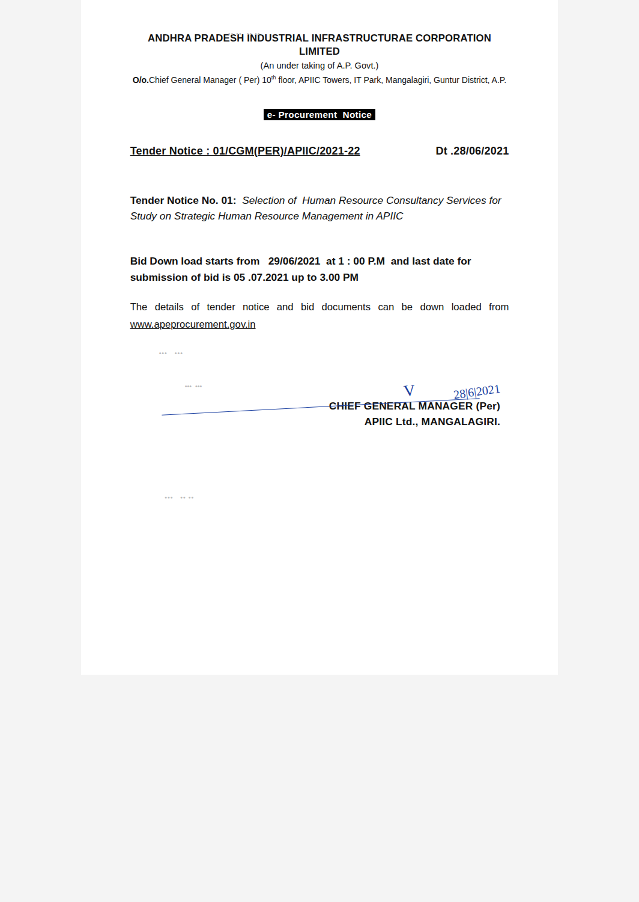•• •• •• ••
••• •••
••• •• ••
ANDHRA PRADESH INDUSTRIAL INFRASTRUCTURAE CORPORATION LIMITED
(An under taking of A.P. Govt.)
O/o. Chief General Manager ( Per) 10th floor, APIIC Towers, IT Park, Mangalagiri, Guntur District, A.P.
e- Procurement Notice
Tender Notice : 01/CGM(PER)/APIIC/2021-22 Dt .28/06/2021
Tender Notice No. 01: Selection of Human Resource Consultancy Services for Study on Strategic Human Resource Management in APIIC
Bid Down load starts from 29/06/2021 at 1 : 00 P.M and last date for submission of bid is 05 .07.2021 up to 3.00 PM
The details of tender notice and bid documents can be down loaded from www.apeprocurement.gov.in
••• •••
V   
28|6|2021
CHIEF GENERAL MANAGER (Per)
APIIC Ltd., MANGALAGIRI.